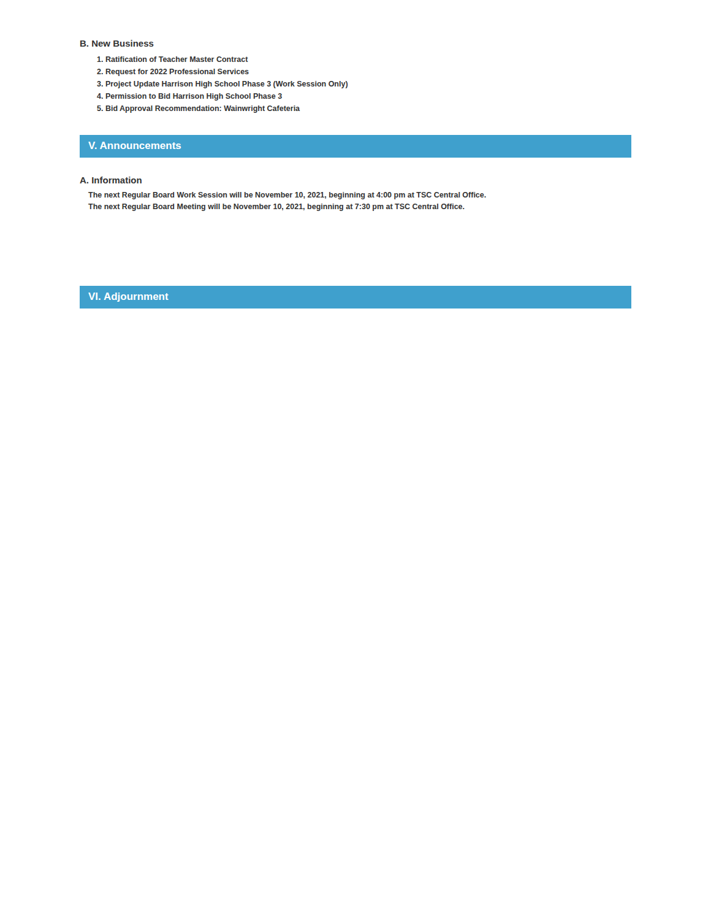B. New Business
1. Ratification of Teacher Master Contract
2. Request for 2022 Professional Services
3. Project Update Harrison High School Phase 3 (Work Session Only)
4. Permission to Bid Harrison High School Phase 3
5. Bid Approval Recommendation: Wainwright Cafeteria
V. Announcements
A. Information
The next Regular Board Work Session will be November 10, 2021, beginning at 4:00 pm at TSC Central Office.
The next Regular Board Meeting will be November 10, 2021, beginning at 7:30 pm at TSC Central Office.
VI. Adjournment